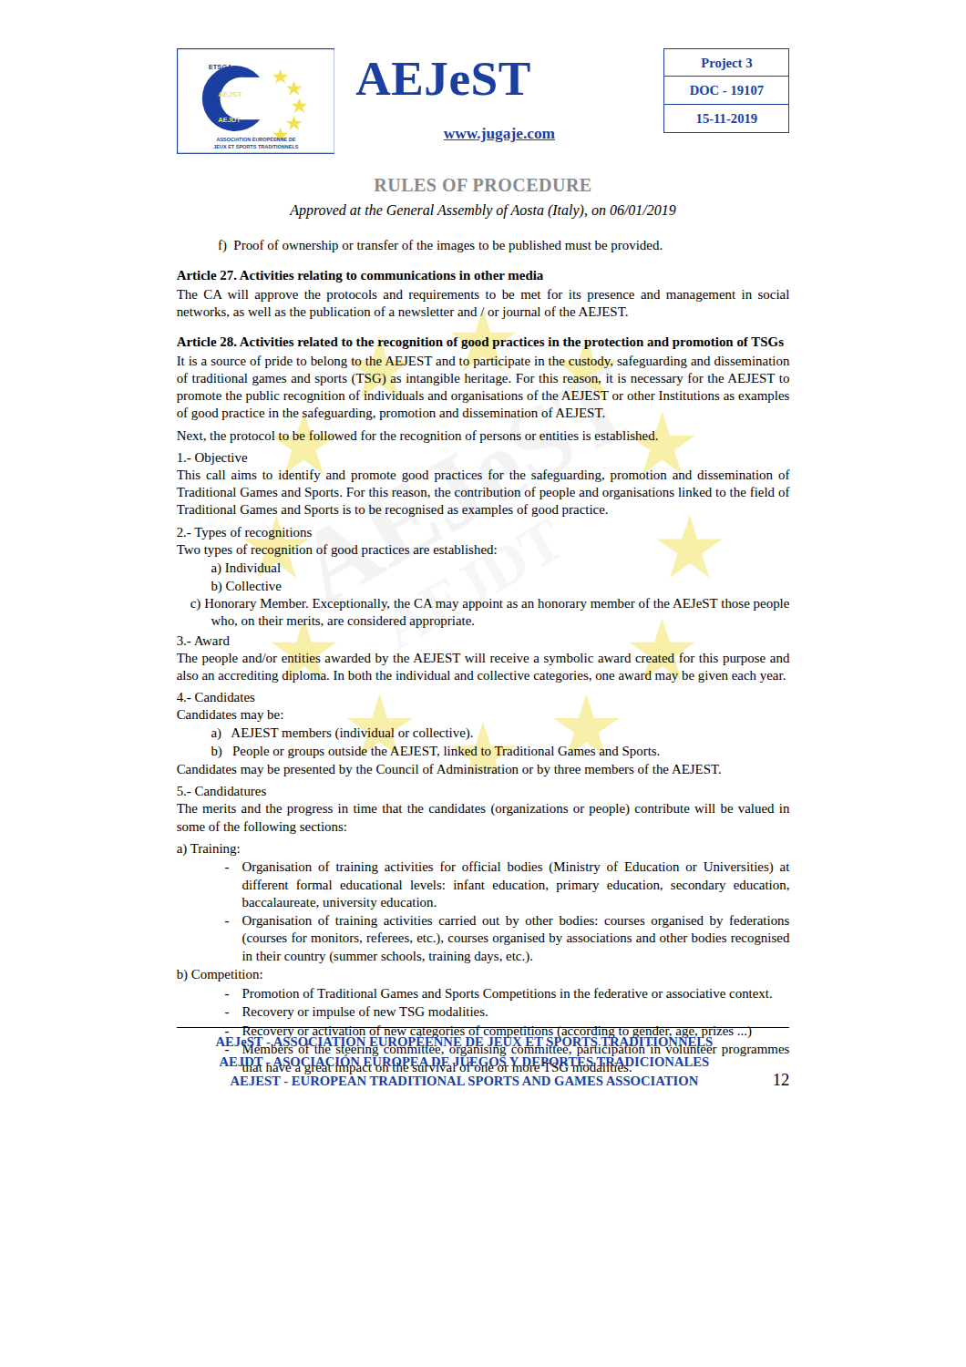AEJeST AEJDT
ETSGA AEJST AEJDT ASSOCIATION EUROPÉENNE DE JEUX ET SPORTS TRADITIONNELS
AEJeST
www.jugaje.com
Project 3
DOC - 19107
15-11-2019
RULES OF PROCEDURE
Approved at the General Assembly of Aosta (Italy), on 06/01/2019
f) Proof of ownership or transfer of the images to be published must be provided.
Article 27. Activities relating to communications in other media
The CA will approve the protocols and requirements to be met for its presence and management in social networks, as well as the publication of a newsletter and / or journal of the AEJEST.
Article 28. Activities related to the recognition of good practices in the protection and promotion of TSGs
It is a source of pride to belong to the AEJEST and to participate in the custody, safeguarding and dissemination of traditional games and sports (TSG) as intangible heritage. For this reason, it is necessary for the AEJEST to promote the public recognition of individuals and organisations of the AEJEST or other Institutions as examples of good practice in the safeguarding, promotion and dissemination of AEJEST.
Next, the protocol to be followed for the recognition of persons or entities is established.
1.- Objective
This call aims to identify and promote good practices for the safeguarding, promotion and dissemination of Traditional Games and Sports. For this reason, the contribution of people and organisations linked to the field of Traditional Games and Sports is to be recognised as examples of good practice.
2.- Types of recognitions
Two types of recognition of good practices are established:
a) Individual
b) Collective
c) Honorary Member. Exceptionally, the CA may appoint as an honorary member of the AEJeST those people who, on their merits, are considered appropriate.
3.- Award
The people and/or entities awarded by the AEJEST will receive a symbolic award created for this purpose and also an accrediting diploma. In both the individual and collective categories, one award may be given each year.
4.- Candidates
Candidates may be:
a) AEJEST members (individual or collective).
b) People or groups outside the AEJEST, linked to Traditional Games and Sports.
Candidates may be presented by the Council of Administration or by three members of the AEJEST.
5.- Candidatures
The merits and the progress in time that the candidates (organizations or people) contribute will be valued in some of the following sections:
a) Training:
Organisation of training activities for official bodies (Ministry of Education or Universities) at different formal educational levels: infant education, primary education, secondary education, baccalaureate, university education.
Organisation of training activities carried out by other bodies: courses organised by federations (courses for monitors, referees, etc.), courses organised by associations and other bodies recognised in their country (summer schools, training days, etc.).
b) Competition:
Promotion of Traditional Games and Sports Competitions in the federative or associative context.
Recovery or impulse of new TSG modalities.
Recovery or activation of new categories of competitions (according to gender, age, prizes ...)
Members of the steering committee, organising committee, participation in volunteer programmes that have a great impact on the survival of one or more TSG modalities.
AEJeST - ASSOCIATION EUROPÉENNE DE JEUX ET SPORTS TRADITIONNELS
AEJDT - ASOCIACIÓN EUROPEA DE JUEGOS Y DEPORTES TRADICIONALES
AEJEST - EUROPEAN TRADITIONAL SPORTS AND GAMES ASSOCIATION
12